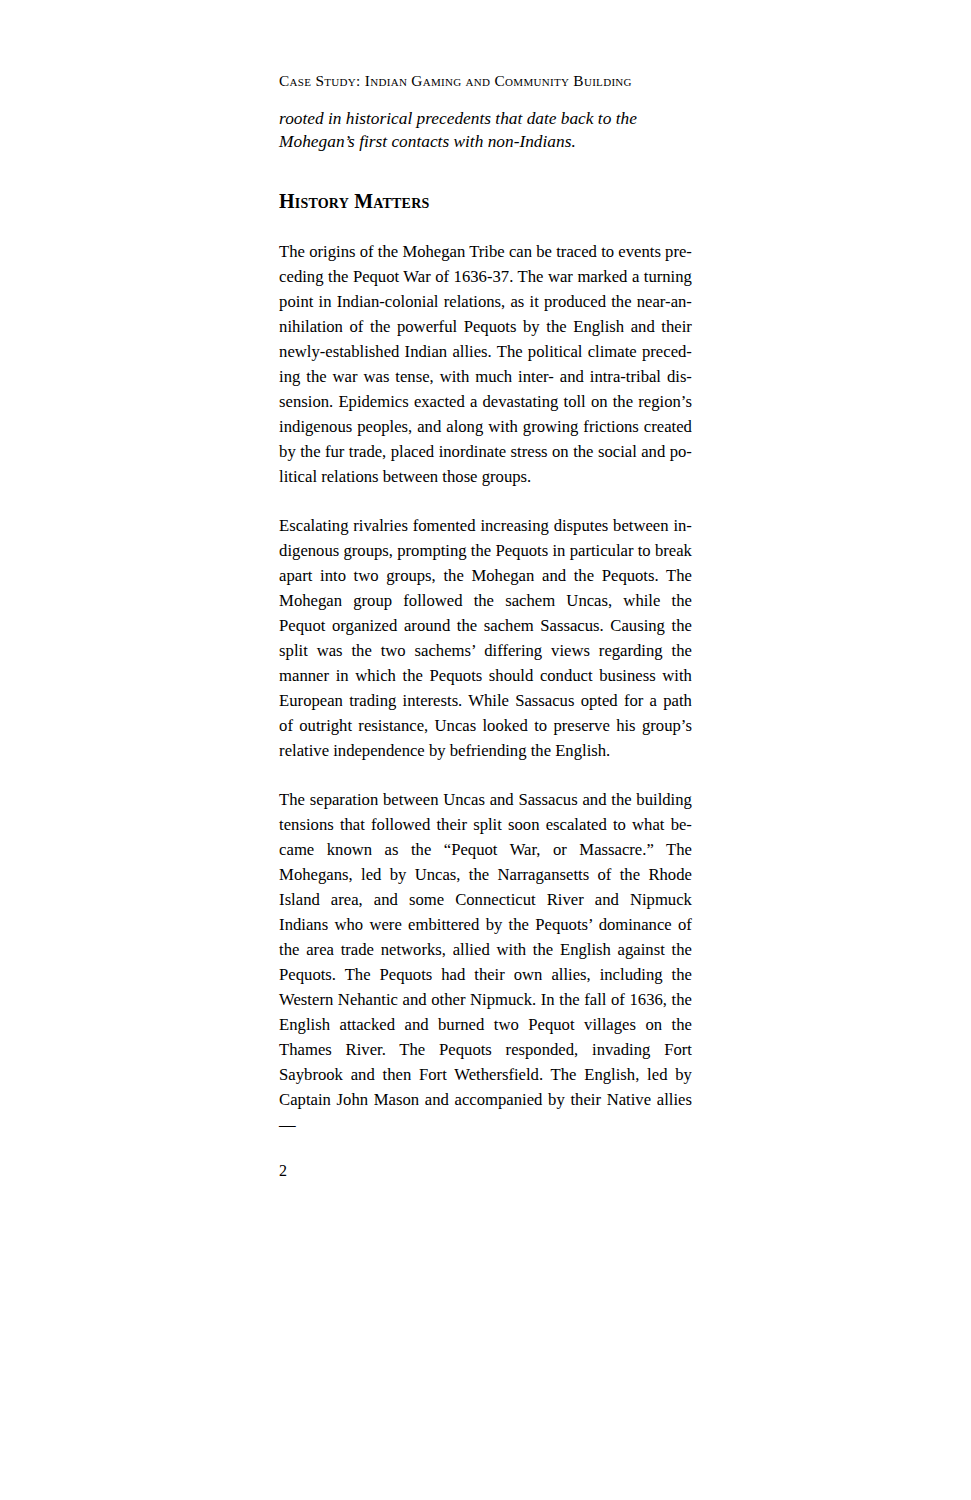Case Study: Indian Gaming and Community Building
rooted in historical precedents that date back to the Mohegan’s first contacts with non-Indians.
History Matters
The origins of the Mohegan Tribe can be traced to events preceding the Pequot War of 1636-37. The war marked a turning point in Indian-colonial relations, as it produced the near-annihilation of the powerful Pequots by the English and their newly-established Indian allies. The political climate preceding the war was tense, with much inter- and intra-tribal dissension. Epidemics exacted a devastating toll on the region’s indigenous peoples, and along with growing frictions created by the fur trade, placed inordinate stress on the social and political relations between those groups.
Escalating rivalries fomented increasing disputes between indigenous groups, prompting the Pequots in particular to break apart into two groups, the Mohegan and the Pequots. The Mohegan group followed the sachem Uncas, while the Pequot organized around the sachem Sassacus. Causing the split was the two sachems’ differing views regarding the manner in which the Pequots should conduct business with European trading interests. While Sassacus opted for a path of outright resistance, Uncas looked to preserve his group’s relative independence by befriending the English.
The separation between Uncas and Sassacus and the building tensions that followed their split soon escalated to what became known as the “Pequot War, or Massacre.” The Mohegans, led by Uncas, the Narragansetts of the Rhode Island area, and some Connecticut River and Nipmuck Indians who were embittered by the Pequots’ dominance of the area trade networks, allied with the English against the Pequots. The Pequots had their own allies, including the Western Nehantic and other Nipmuck. In the fall of 1636, the English attacked and burned two Pequot villages on the Thames River. The Pequots responded, invading Fort Saybrook and then Fort Wethersfield. The English, led by Captain John Mason and accompanied by their Native allies—
2